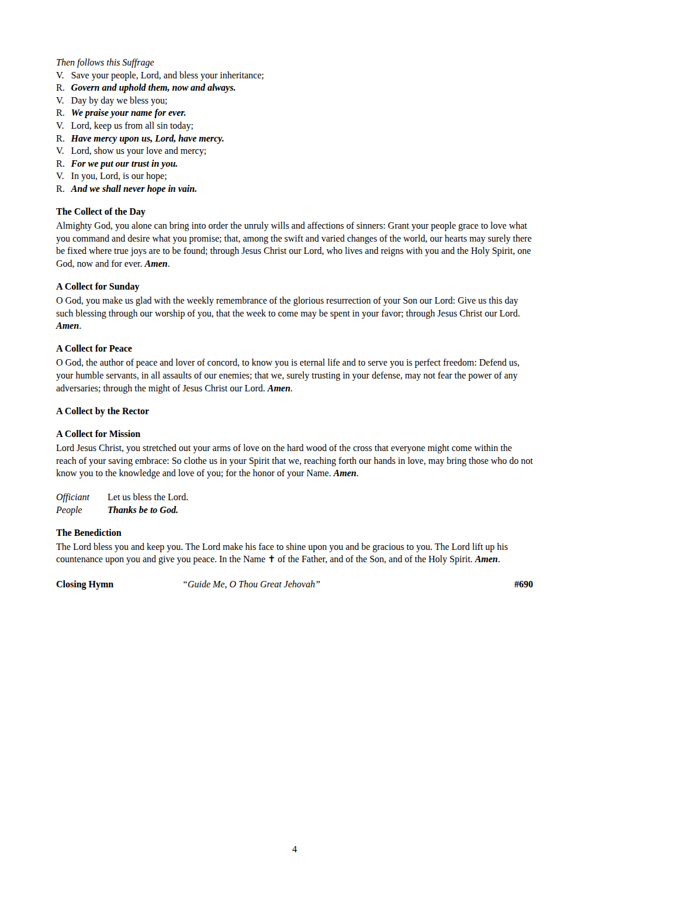Then follows this Suffrage
V. Save your people, Lord, and bless your inheritance;
R. Govern and uphold them, now and always.
V. Day by day we bless you;
R. We praise your name for ever.
V. Lord, keep us from all sin today;
R. Have mercy upon us, Lord, have mercy.
V. Lord, show us your love and mercy;
R. For we put our trust in you.
V. In you, Lord, is our hope;
R. And we shall never hope in vain.
The Collect of the Day
Almighty God, you alone can bring into order the unruly wills and affections of sinners: Grant your people grace to love what you command and desire what you promise; that, among the swift and varied changes of the world, our hearts may surely there be fixed where true joys are to be found; through Jesus Christ our Lord, who lives and reigns with you and the Holy Spirit, one God, now and for ever. Amen.
A Collect for Sunday
O God, you make us glad with the weekly remembrance of the glorious resurrection of your Son our Lord: Give us this day such blessing through our worship of you, that the week to come may be spent in your favor; through Jesus Christ our Lord. Amen.
A Collect for Peace
O God, the author of peace and lover of concord, to know you is eternal life and to serve you is perfect freedom: Defend us, your humble servants, in all assaults of our enemies; that we, surely trusting in your defense, may not fear the power of any adversaries; through the might of Jesus Christ our Lord. Amen.
A Collect by the Rector
A Collect for Mission
Lord Jesus Christ, you stretched out your arms of love on the hard wood of the cross that everyone might come within the reach of your saving embrace: So clothe us in your Spirit that we, reaching forth our hands in love, may bring those who do not know you to the knowledge and love of you; for the honor of your Name. Amen.
Officiant Let us bless the Lord.
People Thanks be to God.
The Benediction
The Lord bless you and keep you. The Lord make his face to shine upon you and be gracious to you. The Lord lift up his countenance upon you and give you peace. In the Name ✝ of the Father, and of the Son, and of the Holy Spirit. Amen.
Closing Hymn “Guide Me, O Thou Great Jehovah” #690
4